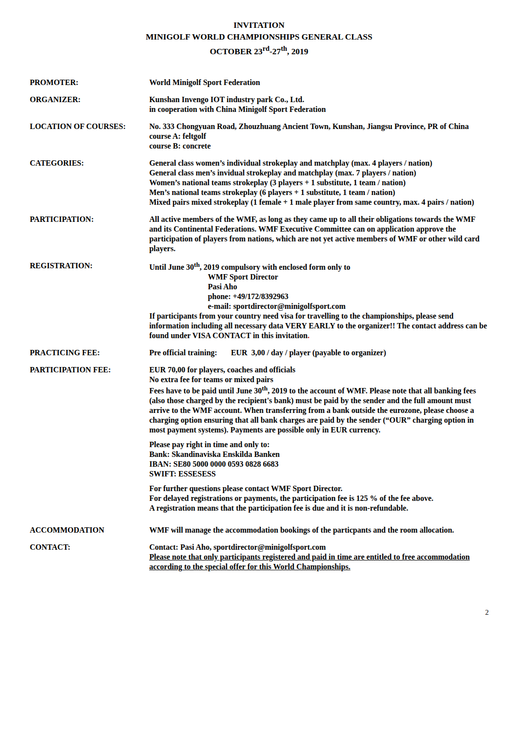INVITATION
MINIGOLF WORLD CHAMPIONSHIPS GENERAL CLASS
OCTOBER 23rd-27th, 2019
| PROMOTER: | World Minigolf Sport Federation |
| ORGANIZER: | Kunshan Invengo IOT industry park Co., Ltd. in cooperation with China Minigolf Sport Federation |
| LOCATION OF COURSES: | No. 333 Chongyuan Road, Zhouzhuang Ancient Town, Kunshan, Jiangsu Province, PR of China course A: feltgolf course B: concrete |
| CATEGORIES: | General class women’s individual strokeplay and matchplay (max. 4 players / nation) General class men’s invidual strokeplay and matchplay (max. 7 players / nation) Women’s national teams strokeplay (3 players + 1 substitute, 1 team / nation) Men’s national teams strokeplay (6 players + 1 substitute, 1 team / nation) Mixed pairs mixed strokeplay (1 female + 1 male player from same country, max. 4 pairs / nation) |
| PARTICIPATION: | All active members of the WMF, as long as they came up to all their obligations towards the WMF and its Continental Federations. WMF Executive Committee can on application approve the participation of players from nations, which are not yet active members of WMF or other wild card players. |
| REGISTRATION: | Until June 30 th , 2019 compulsory with enclosed form only to WMF Sport Director Pasi Aho phone: +49/172/8392963 e-mail: sportdirector@minigolfsport.com If participants from your country need visa for travelling to the championships, please send information including all necessary data VERY EARLY to the organizer!! The contact address can be found under VISA CONTACT in this invitation . |
| PRACTICING FEE: | Pre official training: EUR 3,00 / day / player (payable to organizer) |
| PARTICIPATION FEE: | EUR 70,00 for players, coaches and officials No extra fee for teams or mixed pairs Fees have to be paid until June 30 th , 2019 to the account of WMF. Please note that all banking fees (also those charged by the recipient's bank) must be paid by the sender and the full amount must arrive to the WMF account. When transferring from a bank outside the eurozone, please choose a charging option ensuring that all bank charges are paid by the sender (“OUR” charging option in most payment systems). Payments are possible only in EUR currency. Please pay right in time and only to: Bank: Skandinaviska Enskilda Banken IBAN: SE80 5000 0000 0593 0828 6683 SWIFT: ESSESESS For further questions please contact WMF Sport Director. For delayed registrations or payments, the participation fee is 125 % of the fee above. A registration means that the participation fee is due and it is non-refundable. |
| ACCOMMODATION | WMF will manage the accommodation bookings of the particpants and the room allocation. |
| CONTACT: | Contact: Pasi Aho, sportdirector@minigolfsport.com Please note that only participants registered and paid in time are entitled to free accommodation according to the special offer for this World Championships. |
2